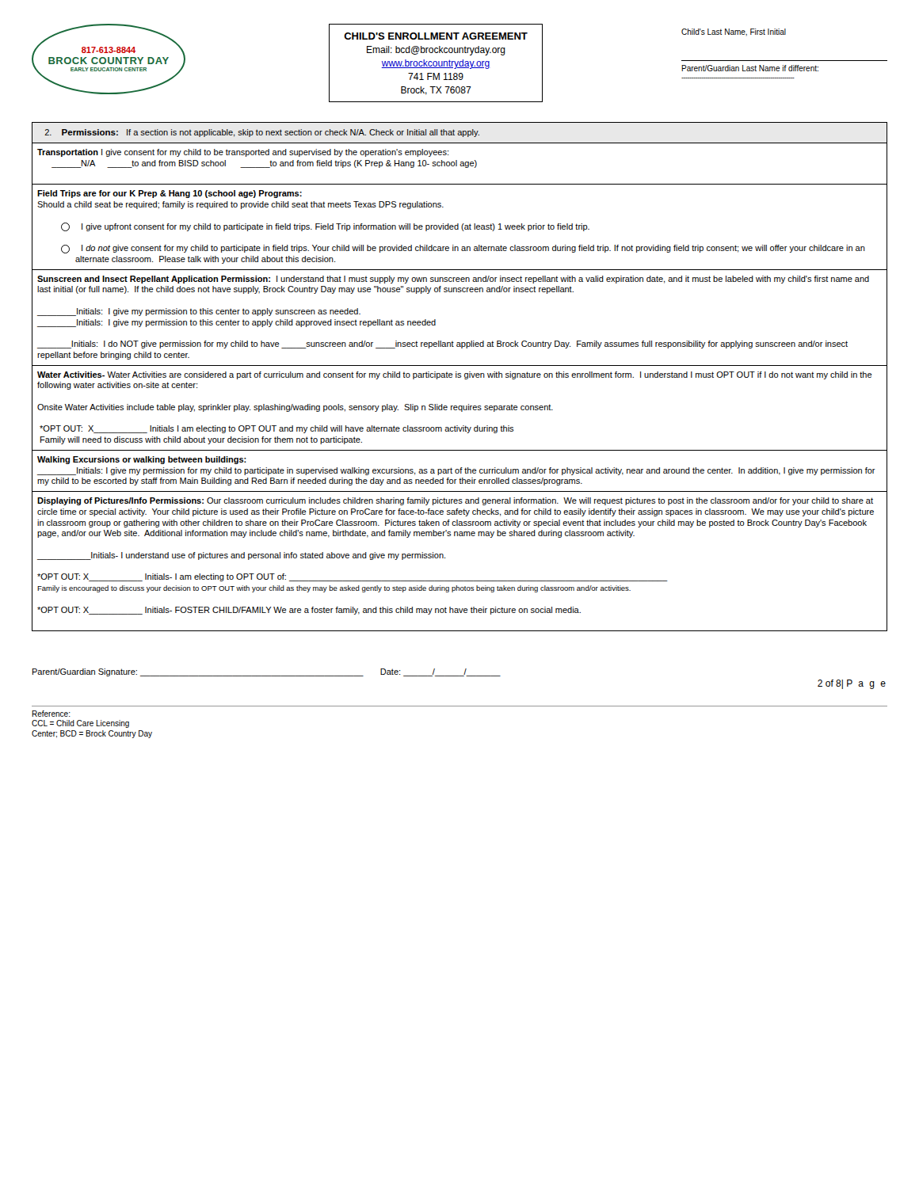817-613-8844
BROCK COUNTRY DAY
EARLY EDUCATION CENTER
CHILD'S ENROLLMENT AGREEMENT
Email: bcd@brockcountryday.org
www.brockcountryday.org
741 FM 1189
Brock, TX 76087
Child's Last Name, First Initial
Parent/Guardian Last Name if different:
---------------------------------------------------------
| 2. Permissions: If a section is not applicable, skip to next section or check N/A. Check or Initial all that apply. |
| Transportation I give consent for my child to be transported and supervised by the operation's employees: ______N/A _____to and from BISD school ______to and from field trips (K Prep & Hang 10- school age) |
| Field Trips are for our K Prep & Hang 10 (school age) Programs: Should a child seat be required; family is required to provide child seat that meets Texas DPS regulations. I give upfront consent for my child to participate in field trips. Field Trip information will be provided (at least) 1 week prior to field trip. I do not give consent for my child to participate in field trips. Your child will be provided childcare in an alternate classroom during field trip. If not providing field trip consent; we will offer your childcare in an alternate classroom. Please talk with your child about this decision. |
| Sunscreen and Insect Repellant Application Permission: I understand that I must supply my own sunscreen and/or insect repellant with a valid expiration date, and it must be labeled with my child's first name and last initial (or full name). If the child does not have supply, Brock Country Day may use "house" supply of sunscreen and/or insect repellant. ________Initials: I give my permission to this center to apply sunscreen as needed. ________Initials: I give my permission to this center to apply child approved insect repellant as needed _______Initials: I do NOT give permission for my child to have _____sunscreen and/or ____insect repellant applied at Brock Country Day. Family assumes full responsibility for applying sunscreen and/or insect repellant before bringing child to center. |
| Water Activities- Water Activities are considered a part of curriculum and consent for my child to participate is given with signature on this enrollment form. I understand I must OPT OUT if I do not want my child in the following water activities on-site at center: Onsite Water Activities include table play, sprinkler play. splashing/wading pools, sensory play. Slip n Slide requires separate consent. *OPT OUT: X___________ Initials I am electing to OPT OUT and my child will have alternate classroom activity during this Family will need to discuss with child about your decision for them not to participate. |
| Walking Excursions or walking between buildings: ________Initials: I give my permission for my child to participate in supervised walking excursions, as a part of the curriculum and/or for physical activity, near and around the center. In addition, I give my permission for my child to be escorted by staff from Main Building and Red Barn if needed during the day and as needed for their enrolled classes/programs. |
| Displaying of Pictures/Info Permissions: Our classroom curriculum includes children sharing family pictures and general information. We will request pictures to post in the classroom and/or for your child to share at circle time or special activity. Your child picture is used as their Profile Picture on ProCare for face-to-face safety checks, and for child to easily identify their assign spaces in classroom. We may use your child's picture in classroom group or gathering with other children to share on their ProCare Classroom. Pictures taken of classroom activity or special event that includes your child may be posted to Brock Country Day's Facebook page, and/or our Web site. Additional information may include child's name, birthdate, and family member's name may be shared during classroom activity. ___________Initials- I understand use of pictures and personal info stated above and give my permission. *OPT OUT: X___________ Initials- I am electing to OPT OUT of: ______________________________________________________________________________ Family is encouraged to discuss your decision to OPT OUT with your child as they may be asked gently to step aside during photos being taken during classroom and/or activities. *OPT OUT: X___________ Initials- FOSTER CHILD/FAMILY We are a foster family, and this child may not have their picture on social media. |
Parent/Guardian Signature: ______________________________________________ Date: ______/______/_______
2 of 8| P a g e
Reference:
CCL = Child Care Licensing
Center; BCD = Brock Country Day